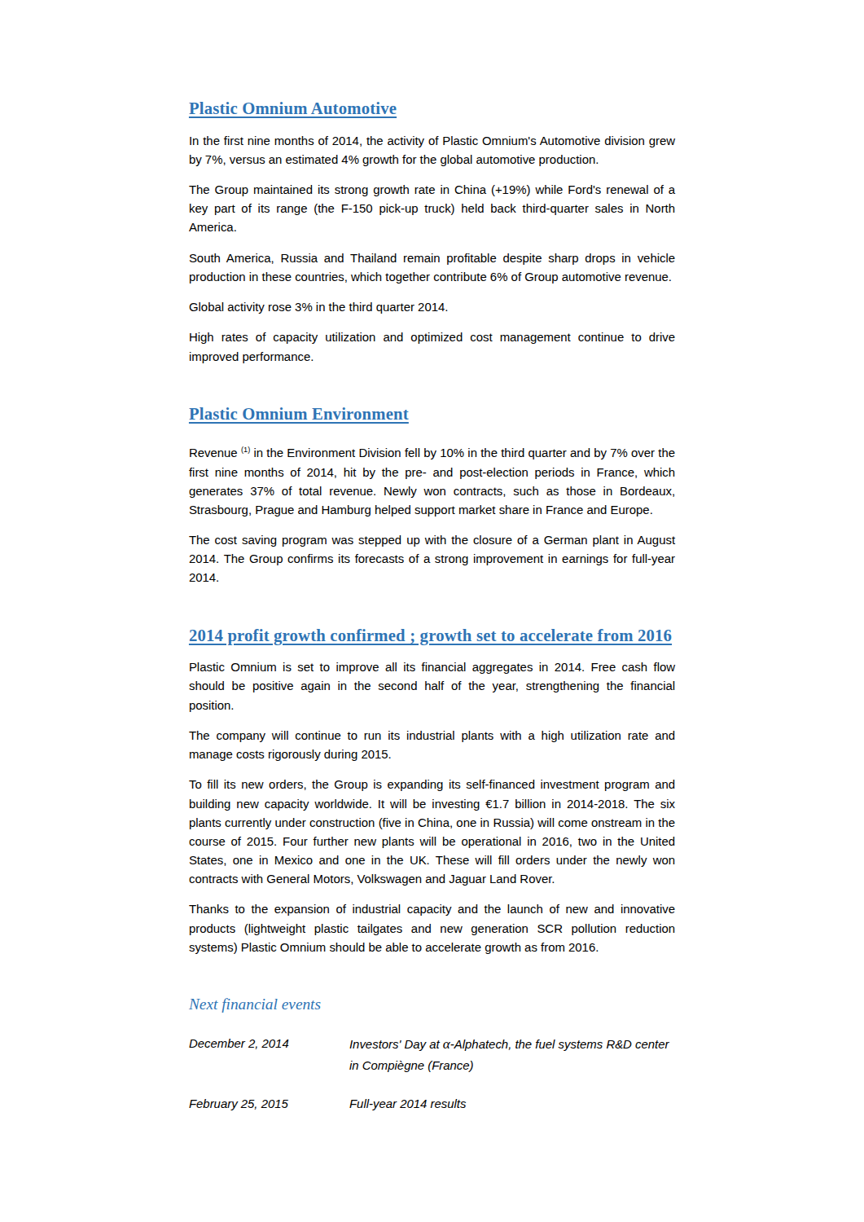Plastic Omnium Automotive
In the first nine months of 2014, the activity of Plastic Omnium's Automotive division grew by 7%, versus an estimated 4% growth for the global automotive production.
The Group maintained its strong growth rate in China (+19%) while Ford's renewal of a key part of its range (the F-150 pick-up truck) held back third-quarter sales in North America.
South America, Russia and Thailand remain profitable despite sharp drops in vehicle production in these countries, which together contribute 6% of Group automotive revenue.
Global activity rose 3% in the third quarter 2014.
High rates of capacity utilization and optimized cost management continue to drive improved performance.
Plastic Omnium Environment
Revenue (1) in the Environment Division fell by 10% in the third quarter and by 7% over the first nine months of 2014, hit by the pre- and post-election periods in France, which generates 37% of total revenue. Newly won contracts, such as those in Bordeaux, Strasbourg, Prague and Hamburg helped support market share in France and Europe.
The cost saving program was stepped up with the closure of a German plant in August 2014. The Group confirms its forecasts of a strong improvement in earnings for full-year 2014.
2014 profit growth confirmed ; growth set to accelerate from 2016
Plastic Omnium is set to improve all its financial aggregates in 2014. Free cash flow should be positive again in the second half of the year, strengthening the financial position.
The company will continue to run its industrial plants with a high utilization rate and manage costs rigorously during 2015.
To fill its new orders, the Group is expanding its self-financed investment program and building new capacity worldwide. It will be investing €1.7 billion in 2014-2018. The six plants currently under construction (five in China, one in Russia) will come onstream in the course of 2015. Four further new plants will be operational in 2016, two in the United States, one in Mexico and one in the UK. These will fill orders under the newly won contracts with General Motors, Volkswagen and Jaguar Land Rover.
Thanks to the expansion of industrial capacity and the launch of new and innovative products (lightweight plastic tailgates and new generation SCR pollution reduction systems) Plastic Omnium should be able to accelerate growth as from 2016.
Next financial events
| December 2, 2014 | Investors' Day at α -Alphatech, the fuel systems R&D center in Compiègne (France) |
| February 25, 2015 | Full-year 2014 results |